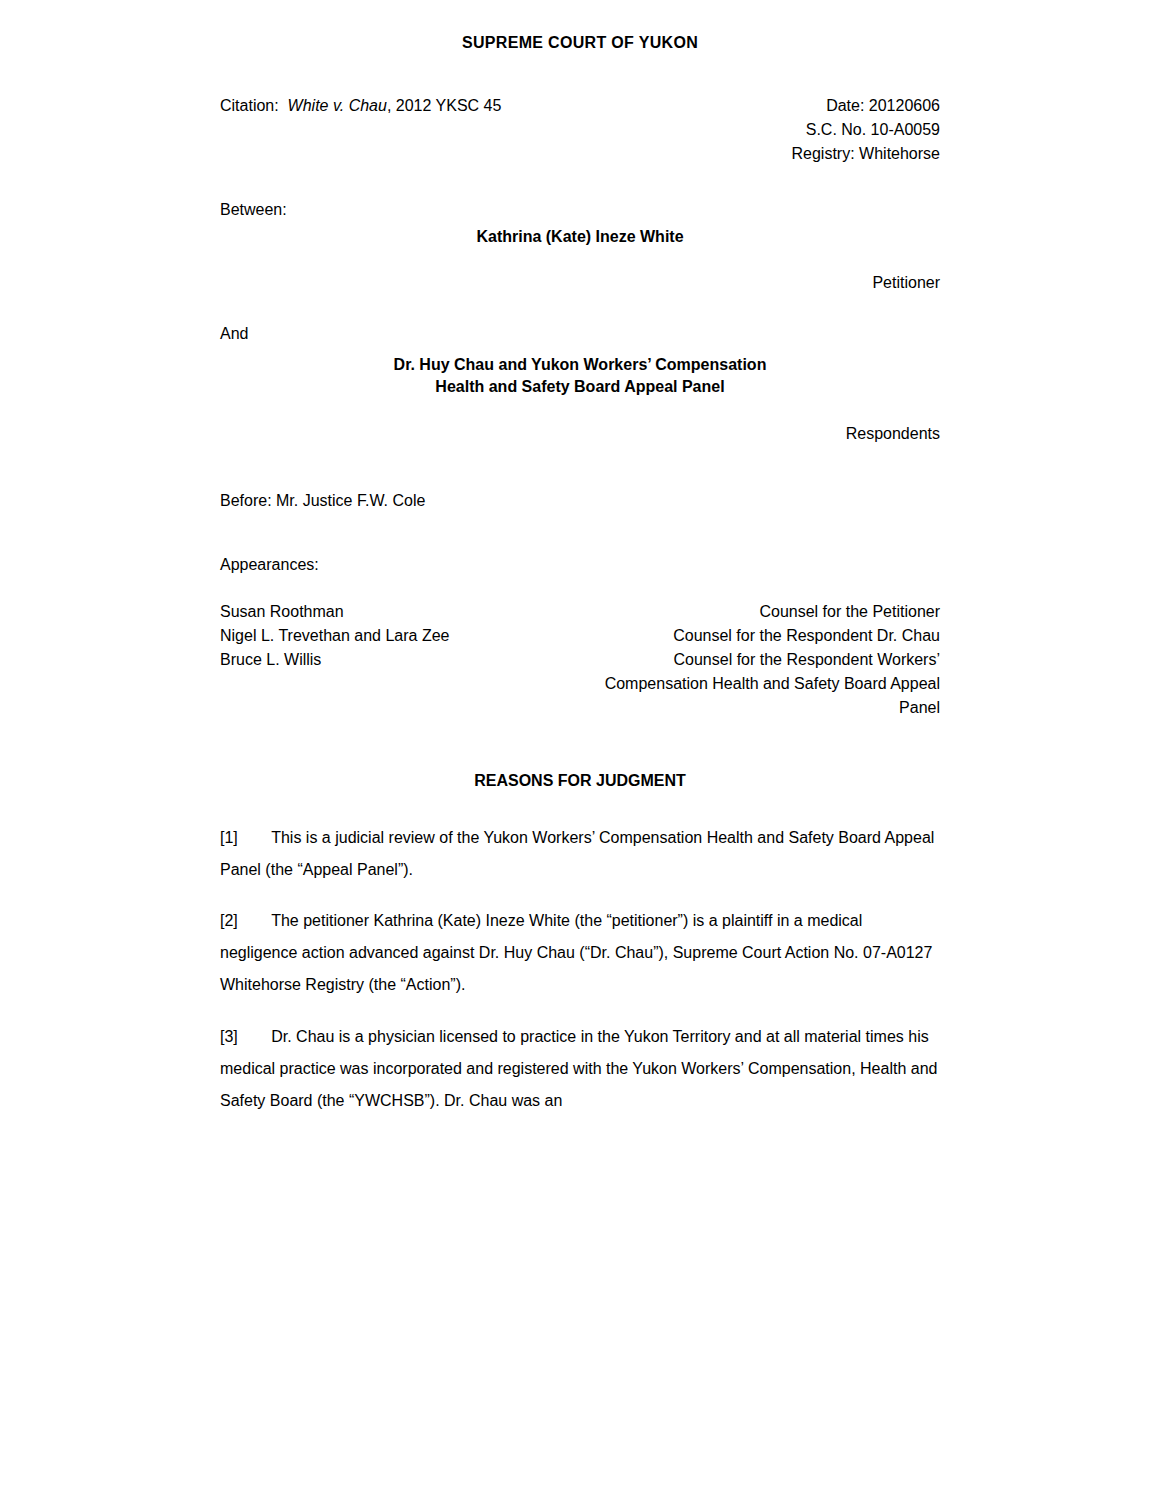SUPREME COURT OF YUKON
Citation: White v. Chau, 2012 YKSC 45
Date: 20120606
S.C. No. 10-A0059
Registry: Whitehorse
Between:
Kathrina (Kate) Ineze White
Petitioner
And
Dr. Huy Chau and Yukon Workers’ Compensation
Health and Safety Board Appeal Panel
Respondents
Before: Mr. Justice F.W. Cole
Appearances:
| Susan Roothman | Counsel for the Petitioner |
| Nigel L. Trevethan and Lara Zee | Counsel for the Respondent Dr. Chau |
| Bruce L. Willis | Counsel for the Respondent Workers’ Compensation Health and Safety Board Appeal Panel |
REASONS FOR JUDGMENT
[1] This is a judicial review of the Yukon Workers’ Compensation Health and Safety Board Appeal Panel (the “Appeal Panel”).
[2] The petitioner Kathrina (Kate) Ineze White (the “petitioner”) is a plaintiff in a medical negligence action advanced against Dr. Huy Chau (“Dr. Chau”), Supreme Court Action No. 07-A0127 Whitehorse Registry (the “Action”).
[3] Dr. Chau is a physician licensed to practice in the Yukon Territory and at all material times his medical practice was incorporated and registered with the Yukon Workers’ Compensation, Health and Safety Board (the “YWCHSB”). Dr. Chau was an